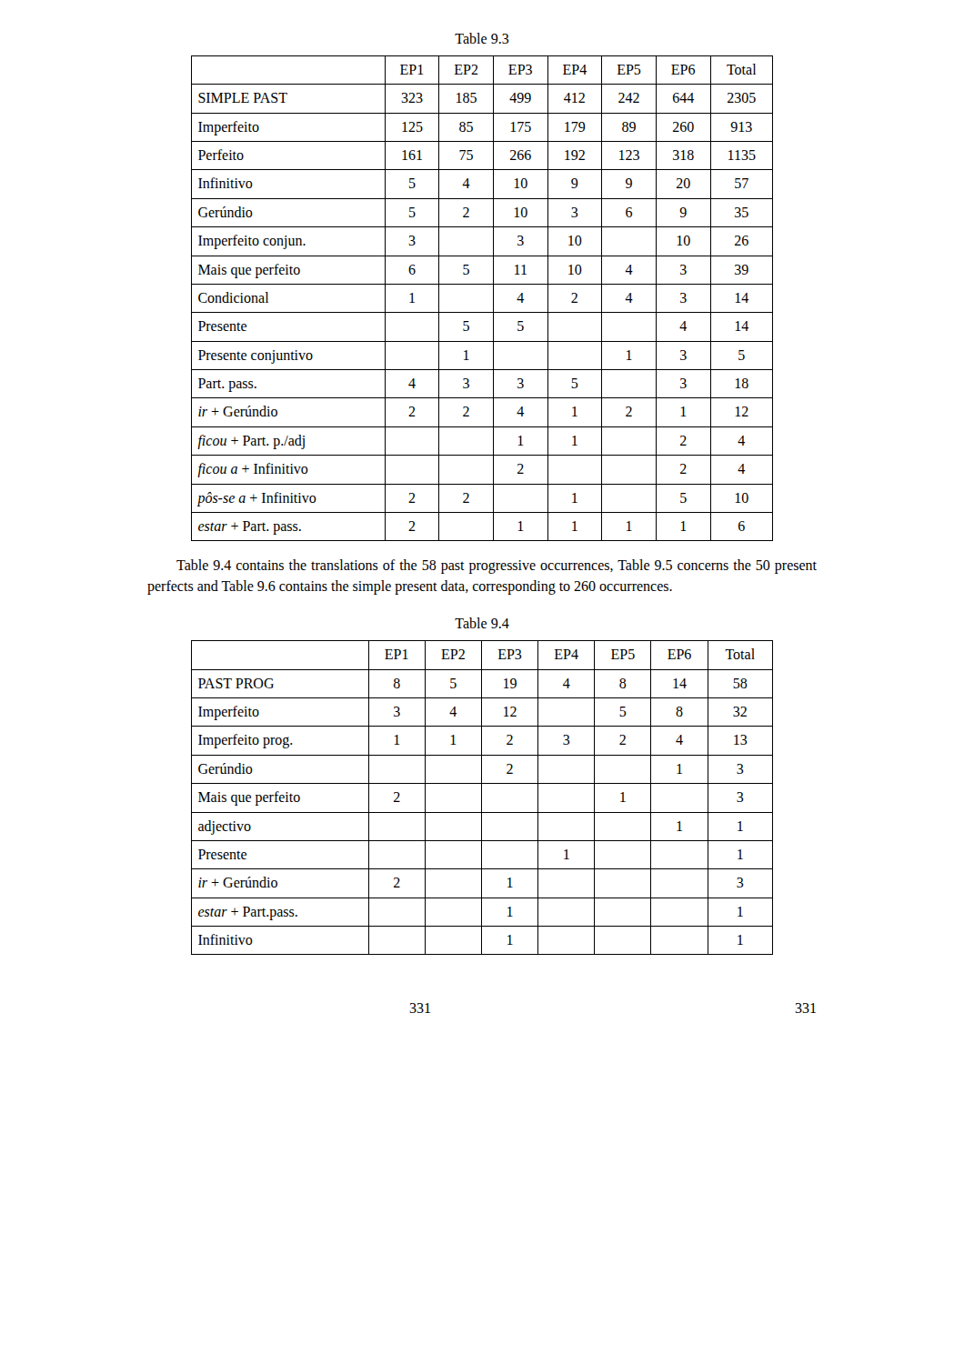Table 9.3
| | EP1 | EP2 | EP3 | EP4 | EP5 | EP6 | Total |
| --- | --- | --- | --- | --- | --- | --- | --- |
| SIMPLE PAST | 323 | 185 | 499 | 412 | 242 | 644 | 2305 |
| Imperfeito | 125 | 85 | 175 | 179 | 89 | 260 | 913 |
| Perfeito | 161 | 75 | 266 | 192 | 123 | 318 | 1135 |
| Infinitivo | 5 | 4 | 10 | 9 | 9 | 20 | 57 |
| Gerúndio | 5 | 2 | 10 | 3 | 6 | 9 | 35 |
| Imperfeito conjun. | 3 | | 3 | 10 | | 10 | 26 |
| Mais que perfeito | 6 | 5 | 11 | 10 | 4 | 3 | 39 |
| Condicional | 1 | | 4 | 2 | 4 | 3 | 14 |
| Presente | | 5 | 5 | | | 4 | 14 |
| Presente conjuntivo | | 1 | | | 1 | 3 | 5 |
| Part. pass. | 4 | 3 | 3 | 5 | | 3 | 18 |
| ir + Gerúndio | 2 | 2 | 4 | 1 | 2 | 1 | 12 |
| ficou + Part. p./adj | | | 1 | 1 | | 2 | 4 |
| ficou a + Infinitivo | | | 2 | | | 2 | 4 |
| pôs-se a + Infinitivo | 2 | 2 | | 1 | | 5 | 10 |
| estar + Part. pass. | 2 | | 1 | 1 | 1 | 1 | 6 |
Table 9.4 contains the translations of the 58 past progressive occurrences, Table 9.5 concerns the 50 present perfects and Table 9.6 contains the simple present data, corresponding to 260 occurrences.
Table 9.4
| | EP1 | EP2 | EP3 | EP4 | EP5 | EP6 | Total |
| --- | --- | --- | --- | --- | --- | --- | --- |
| PAST PROG | 8 | 5 | 19 | 4 | 8 | 14 | 58 |
| Imperfeito | 3 | 4 | 12 | | 5 | 8 | 32 |
| Imperfeito prog. | 1 | 1 | 2 | 3 | 2 | 4 | 13 |
| Gerúndio | | | 2 | | | 1 | 3 |
| Mais que perfeito | 2 | | | | 1 | | 3 |
| adjectivo | | | | | | 1 | 1 |
| Presente | | | | 1 | | | 1 |
| ir + Gerúndio | 2 | | 1 | | | | 3 |
| estar + Part.pass. | | | 1 | | | | 1 |
| Infinitivo | | | 1 | | | | 1 |
331 331